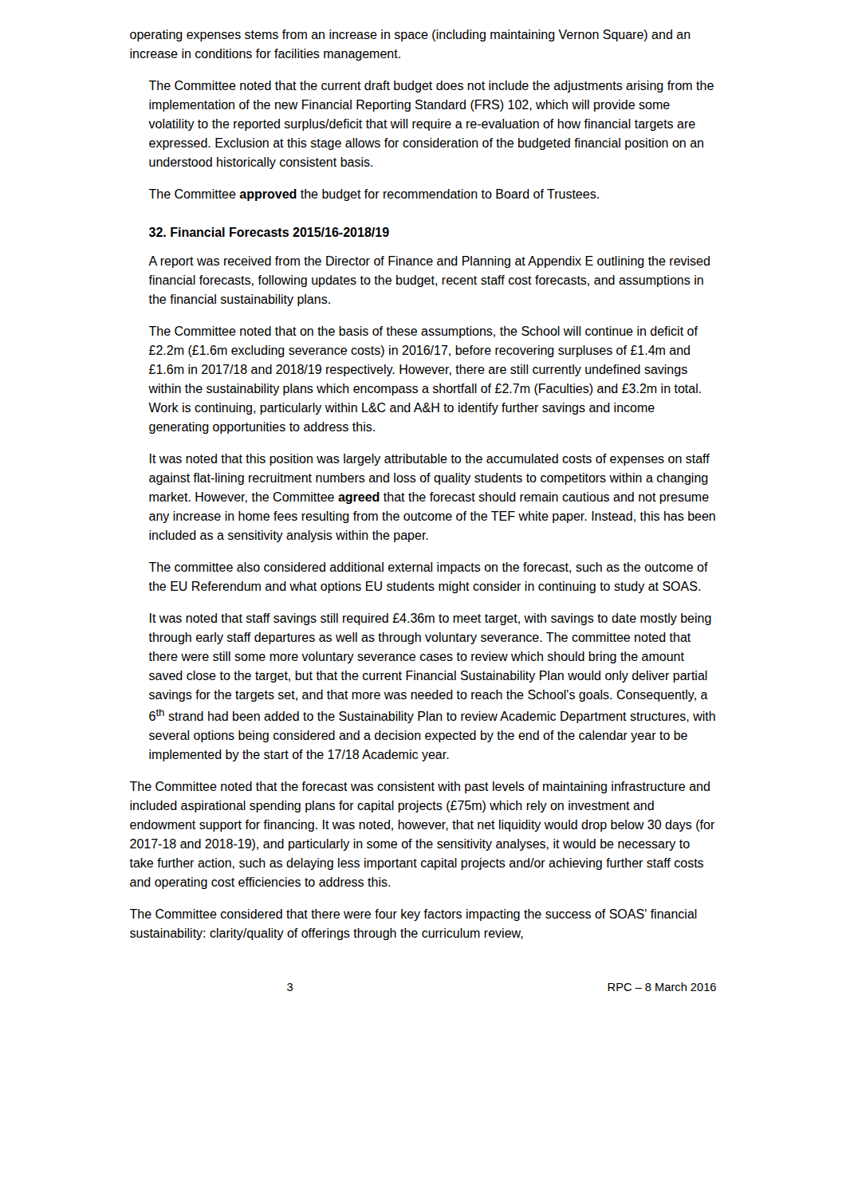operating expenses stems from an increase in space (including maintaining Vernon Square) and an increase in conditions for facilities management.
The Committee noted that the current draft budget does not include the adjustments arising from the implementation of the new Financial Reporting Standard (FRS) 102, which will provide some volatility to the reported surplus/deficit that will require a re-evaluation of how financial targets are expressed. Exclusion at this stage allows for consideration of the budgeted financial position on an understood historically consistent basis.
The Committee approved the budget for recommendation to Board of Trustees.
32. Financial Forecasts 2015/16-2018/19
A report was received from the Director of Finance and Planning at Appendix E outlining the revised financial forecasts, following updates to the budget, recent staff cost forecasts, and assumptions in the financial sustainability plans.
The Committee noted that on the basis of these assumptions, the School will continue in deficit of £2.2m (£1.6m excluding severance costs) in 2016/17, before recovering surpluses of £1.4m and £1.6m in 2017/18 and 2018/19 respectively. However, there are still currently undefined savings within the sustainability plans which encompass a shortfall of £2.7m (Faculties) and £3.2m in total. Work is continuing, particularly within L&C and A&H to identify further savings and income generating opportunities to address this.
It was noted that this position was largely attributable to the accumulated costs of expenses on staff against flat-lining recruitment numbers and loss of quality students to competitors within a changing market. However, the Committee agreed that the forecast should remain cautious and not presume any increase in home fees resulting from the outcome of the TEF white paper. Instead, this has been included as a sensitivity analysis within the paper.
The committee also considered additional external impacts on the forecast, such as the outcome of the EU Referendum and what options EU students might consider in continuing to study at SOAS.
It was noted that staff savings still required £4.36m to meet target, with savings to date mostly being through early staff departures as well as through voluntary severance. The committee noted that there were still some more voluntary severance cases to review which should bring the amount saved close to the target, but that the current Financial Sustainability Plan would only deliver partial savings for the targets set, and that more was needed to reach the School's goals. Consequently, a 6th strand had been added to the Sustainability Plan to review Academic Department structures, with several options being considered and a decision expected by the end of the calendar year to be implemented by the start of the 17/18 Academic year.
The Committee noted that the forecast was consistent with past levels of maintaining infrastructure and included aspirational spending plans for capital projects (£75m) which rely on investment and endowment support for financing. It was noted, however, that net liquidity would drop below 30 days (for 2017-18 and 2018-19), and particularly in some of the sensitivity analyses, it would be necessary to take further action, such as delaying less important capital projects and/or achieving further staff costs and operating cost efficiencies to address this.
The Committee considered that there were four key factors impacting the success of SOAS' financial sustainability: clarity/quality of offerings through the curriculum review,
3 RPC – 8 March 2016